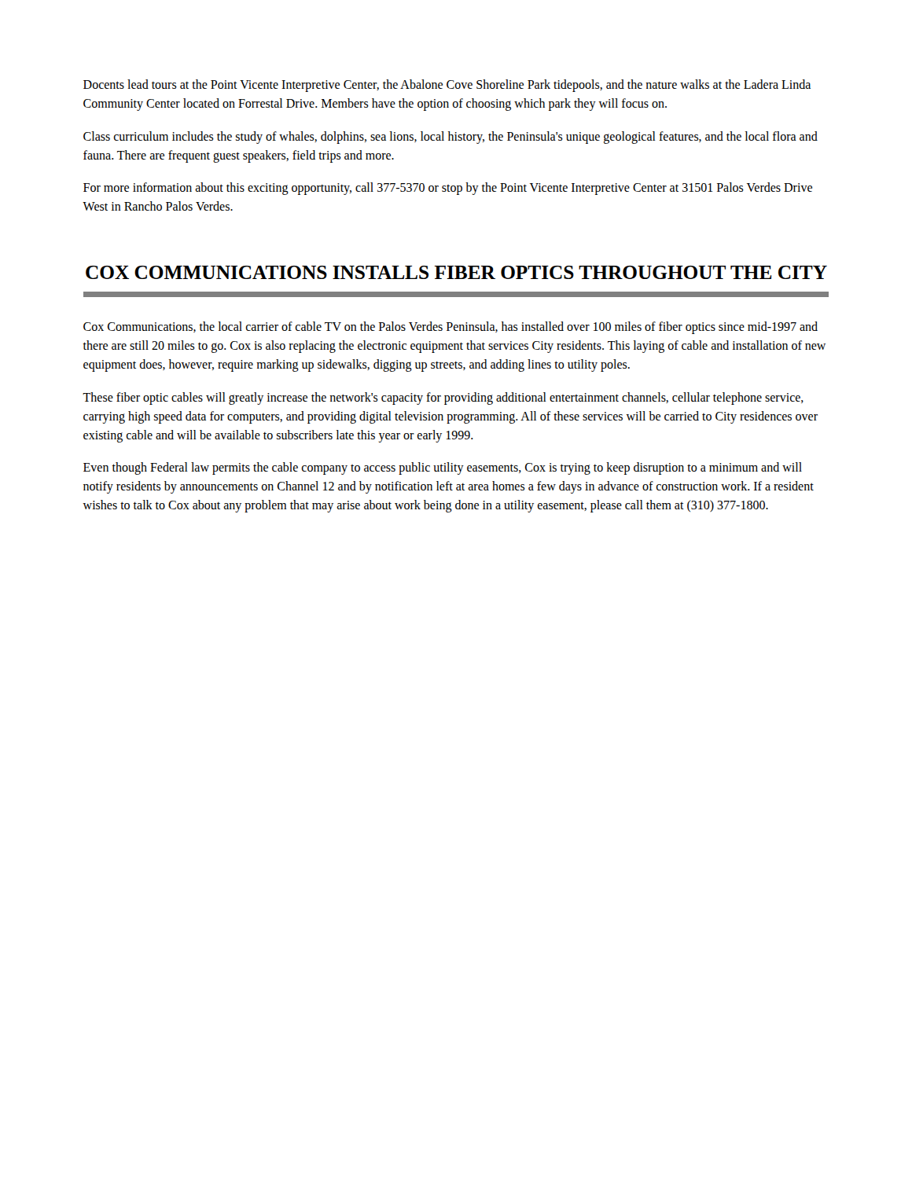Docents lead tours at the Point Vicente Interpretive Center, the Abalone Cove Shoreline Park tidepools, and the nature walks at the Ladera Linda Community Center located on Forrestal Drive. Members have the option of choosing which park they will focus on.
Class curriculum includes the study of whales, dolphins, sea lions, local history, the Peninsula's unique geological features, and the local flora and fauna. There are frequent guest speakers, field trips and more.
For more information about this exciting opportunity, call 377-5370 or stop by the Point Vicente Interpretive Center at 31501 Palos Verdes Drive West in Rancho Palos Verdes.
COX COMMUNICATIONS INSTALLS FIBER OPTICS THROUGHOUT THE CITY
Cox Communications, the local carrier of cable TV on the Palos Verdes Peninsula, has installed over 100 miles of fiber optics since mid-1997 and there are still 20 miles to go. Cox is also replacing the electronic equipment that services City residents. This laying of cable and installation of new equipment does, however, require marking up sidewalks, digging up streets, and adding lines to utility poles.
These fiber optic cables will greatly increase the network's capacity for providing additional entertainment channels, cellular telephone service, carrying high speed data for computers, and providing digital television programming. All of these services will be carried to City residences over existing cable and will be available to subscribers late this year or early 1999.
Even though Federal law permits the cable company to access public utility easements, Cox is trying to keep disruption to a minimum and will notify residents by announcements on Channel 12 and by notification left at area homes a few days in advance of construction work. If a resident wishes to talk to Cox about any problem that may arise about work being done in a utility easement, please call them at (310) 377-1800.